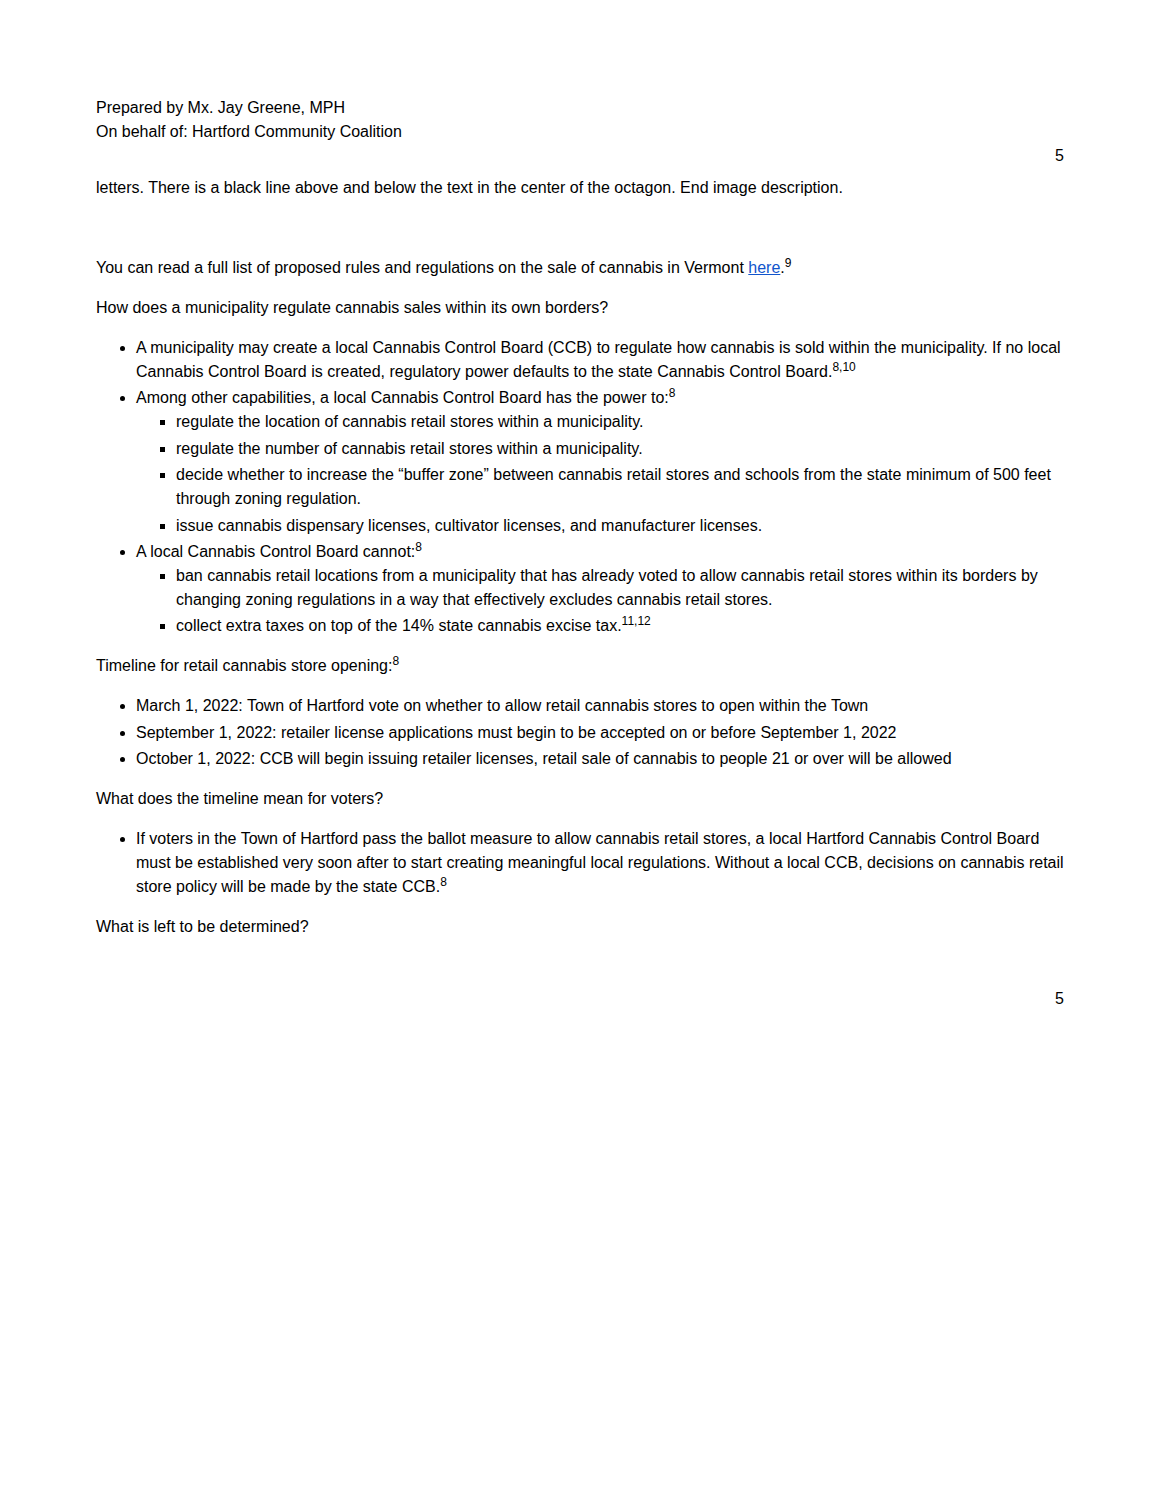Prepared by Mx. Jay Greene, MPH
On behalf of: Hartford Community Coalition
5
letters. There is a black line above and below the text in the center of the octagon. End image description.
You can read a full list of proposed rules and regulations on the sale of cannabis in Vermont here.9
How does a municipality regulate cannabis sales within its own borders?
A municipality may create a local Cannabis Control Board (CCB) to regulate how cannabis is sold within the municipality. If no local Cannabis Control Board is created, regulatory power defaults to the state Cannabis Control Board.8,10
Among other capabilities, a local Cannabis Control Board has the power to:8
regulate the location of cannabis retail stores within a municipality.
regulate the number of cannabis retail stores within a municipality.
decide whether to increase the “buffer zone” between cannabis retail stores and schools from the state minimum of 500 feet through zoning regulation.
issue cannabis dispensary licenses, cultivator licenses, and manufacturer licenses.
A local Cannabis Control Board cannot:8
ban cannabis retail locations from a municipality that has already voted to allow cannabis retail stores within its borders by changing zoning regulations in a way that effectively excludes cannabis retail stores.
collect extra taxes on top of the 14% state cannabis excise tax.11,12
Timeline for retail cannabis store opening:8
March 1, 2022: Town of Hartford vote on whether to allow retail cannabis stores to open within the Town
September 1, 2022: retailer license applications must begin to be accepted on or before September 1, 2022
October 1, 2022: CCB will begin issuing retailer licenses, retail sale of cannabis to people 21 or over will be allowed
What does the timeline mean for voters?
If voters in the Town of Hartford pass the ballot measure to allow cannabis retail stores, a local Hartford Cannabis Control Board must be established very soon after to start creating meaningful local regulations. Without a local CCB, decisions on cannabis retail store policy will be made by the state CCB.8
What is left to be determined?
5